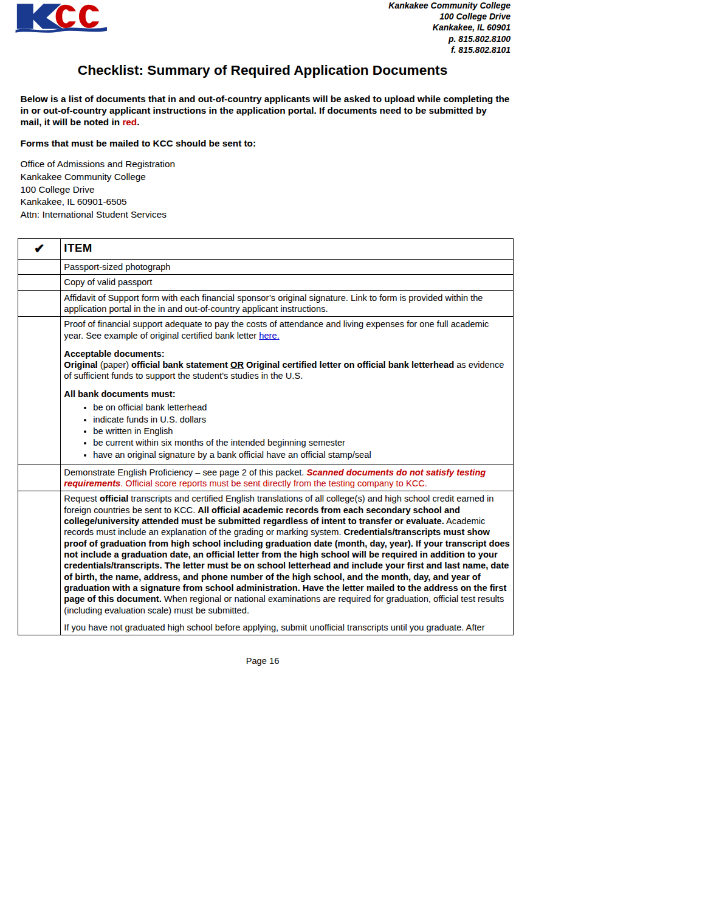Kankakee Community College
100 College Drive
Kankakee, IL 60901
p. 815.802.8100
f. 815.802.8101
Checklist: Summary of Required Application Documents
Below is a list of documents that in and out-of-country applicants will be asked to upload while completing the in or out-of-country applicant instructions in the application portal. If documents need to be submitted by mail, it will be noted in red.
Forms that must be mailed to KCC should be sent to:
Office of Admissions and Registration
Kankakee Community College
100 College Drive
Kankakee, IL 60901-6505
Attn: International Student Services
| ✔ | ITEM |
| | Passport-sized photograph |
| | Copy of valid passport |
| | Affidavit of Support form with each financial sponsor’s original signature. Link to form is provided within the application portal in the in and out-of-country applicant instructions. |
| | Proof of financial support adequate to pay the costs of attendance and living expenses for one full academic year. See example of original certified bank letter here. Acceptable documents: Original (paper) official bank statement OR Original certified letter on official bank letterhead as evidence of sufficient funds to support the student’s studies in the U.S. All bank documents must: be on official bank letterhead indicate funds in U.S. dollars be written in English be current within six months of the intended beginning semester have an original signature by a bank official have an official stamp/seal |
| | Demonstrate English Proficiency – see page 2 of this packet. Scanned documents do not satisfy testing requirements . Official score reports must be sent directly from the testing company to KCC. |
| | Request official transcripts and certified English translations of all college(s) and high school credit earned in foreign countries be sent to KCC. All official academic records from each secondary school and college/university attended must be submitted regardless of intent to transfer or evaluate. Academic records must include an explanation of the grading or marking system. Credentials/transcripts must show proof of graduation from high school including graduation date (month, day, year). If your transcript does not include a graduation date, an official letter from the high school will be required in addition to your credentials/transcripts. The letter must be on school letterhead and include your first and last name, date of birth, the name, address, and phone number of the high school, and the month, day, and year of graduation with a signature from school administration. Have the letter mailed to the address on the first page of this document. When regional or national examinations are required for graduation, official test results (including evaluation scale) must be submitted. If you have not graduated high school before applying, submit unofficial transcripts until you graduate. After |
Page 16